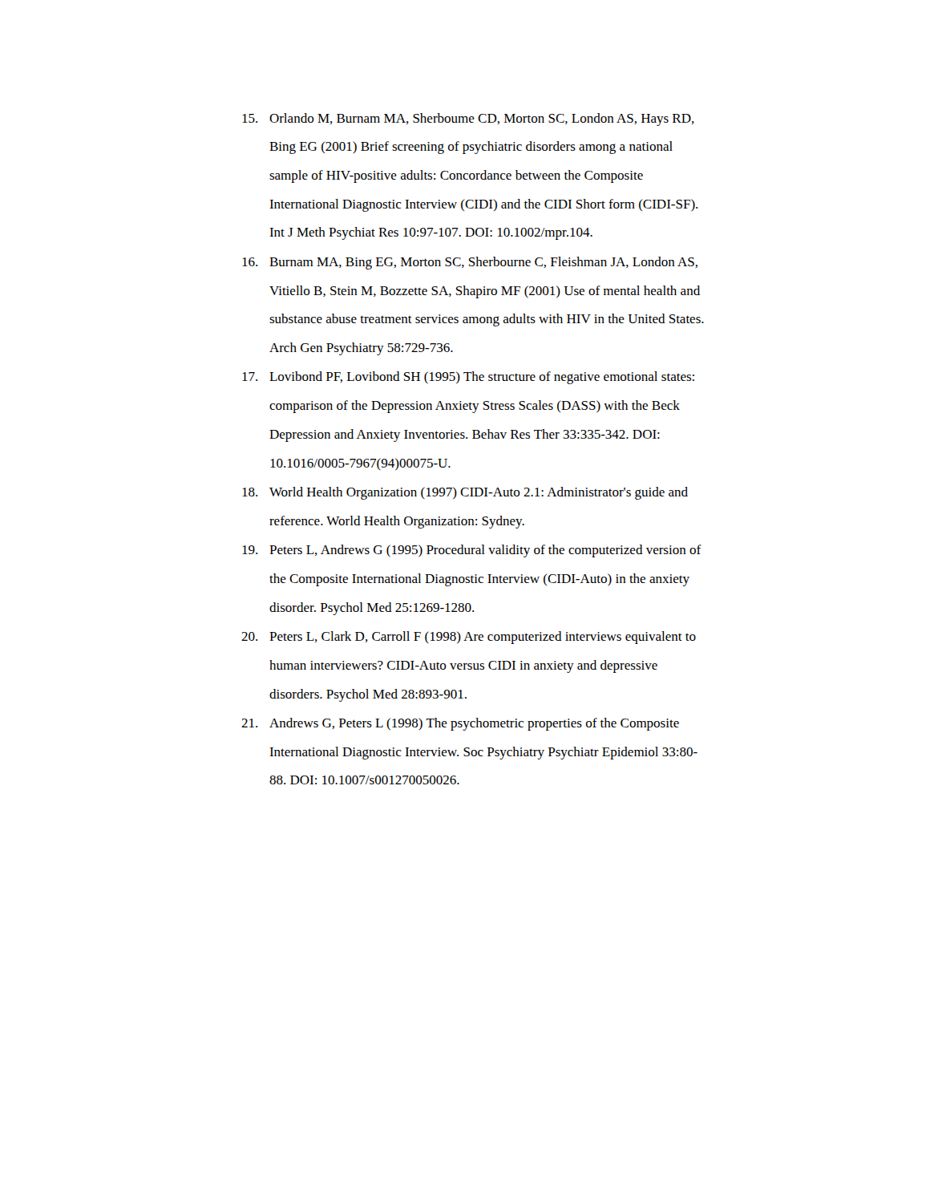Orlando M, Burnam MA, Sherboume CD, Morton SC, London AS, Hays RD, Bing EG (2001) Brief screening of psychiatric disorders among a national sample of HIV-positive adults: Concordance between the Composite International Diagnostic Interview (CIDI) and the CIDI Short form (CIDI-SF). Int J Meth Psychiat Res 10:97-107. DOI: 10.1002/mpr.104.
Burnam MA, Bing EG, Morton SC, Sherbourne C, Fleishman JA, London AS, Vitiello B, Stein M, Bozzette SA, Shapiro MF (2001) Use of mental health and substance abuse treatment services among adults with HIV in the United States. Arch Gen Psychiatry 58:729-736.
Lovibond PF, Lovibond SH (1995) The structure of negative emotional states: comparison of the Depression Anxiety Stress Scales (DASS) with the Beck Depression and Anxiety Inventories. Behav Res Ther 33:335-342. DOI: 10.1016/0005-7967(94)00075-U.
World Health Organization (1997) CIDI-Auto 2.1: Administrator's guide and reference. World Health Organization: Sydney.
Peters L, Andrews G (1995) Procedural validity of the computerized version of the Composite International Diagnostic Interview (CIDI-Auto) in the anxiety disorder. Psychol Med 25:1269-1280.
Peters L, Clark D, Carroll F (1998) Are computerized interviews equivalent to human interviewers? CIDI-Auto versus CIDI in anxiety and depressive disorders. Psychol Med 28:893-901.
Andrews G, Peters L (1998) The psychometric properties of the Composite International Diagnostic Interview. Soc Psychiatry Psychiatr Epidemiol 33:80-88. DOI: 10.1007/s001270050026.